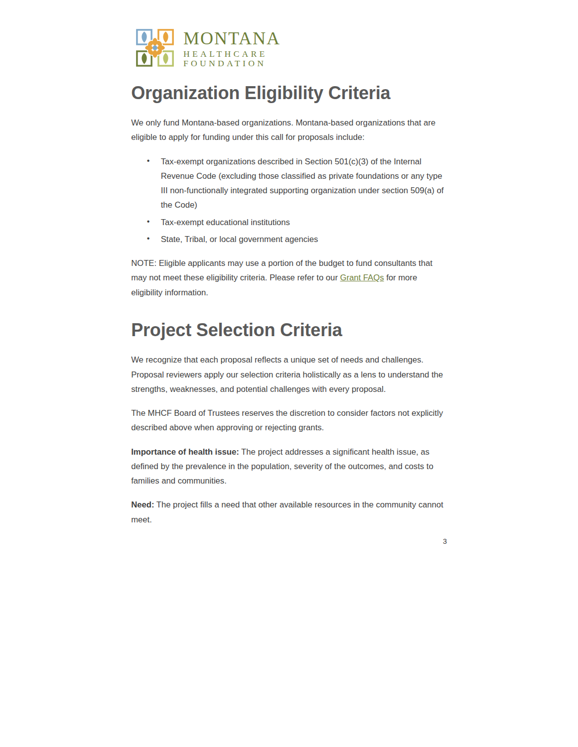MONTANA
HEALTHCARE
FOUNDATION
Organization Eligibility Criteria
We only fund Montana-based organizations. Montana-based organizations that are eligible to apply for funding under this call for proposals include:
Tax-exempt organizations described in Section 501(c)(3) of the Internal Revenue Code (excluding those classified as private foundations or any type III non-functionally integrated supporting organization under section 509(a) of the Code)
Tax-exempt educational institutions
State, Tribal, or local government agencies
NOTE: Eligible applicants may use a portion of the budget to fund consultants that may not meet these eligibility criteria. Please refer to our Grant FAQs for more eligibility information.
Project Selection Criteria
We recognize that each proposal reflects a unique set of needs and challenges. Proposal reviewers apply our selection criteria holistically as a lens to understand the strengths, weaknesses, and potential challenges with every proposal.
The MHCF Board of Trustees reserves the discretion to consider factors not explicitly described above when approving or rejecting grants.
Importance of health issue: The project addresses a significant health issue, as defined by the prevalence in the population, severity of the outcomes, and costs to families and communities.
Need: The project fills a need that other available resources in the community cannot meet.
3